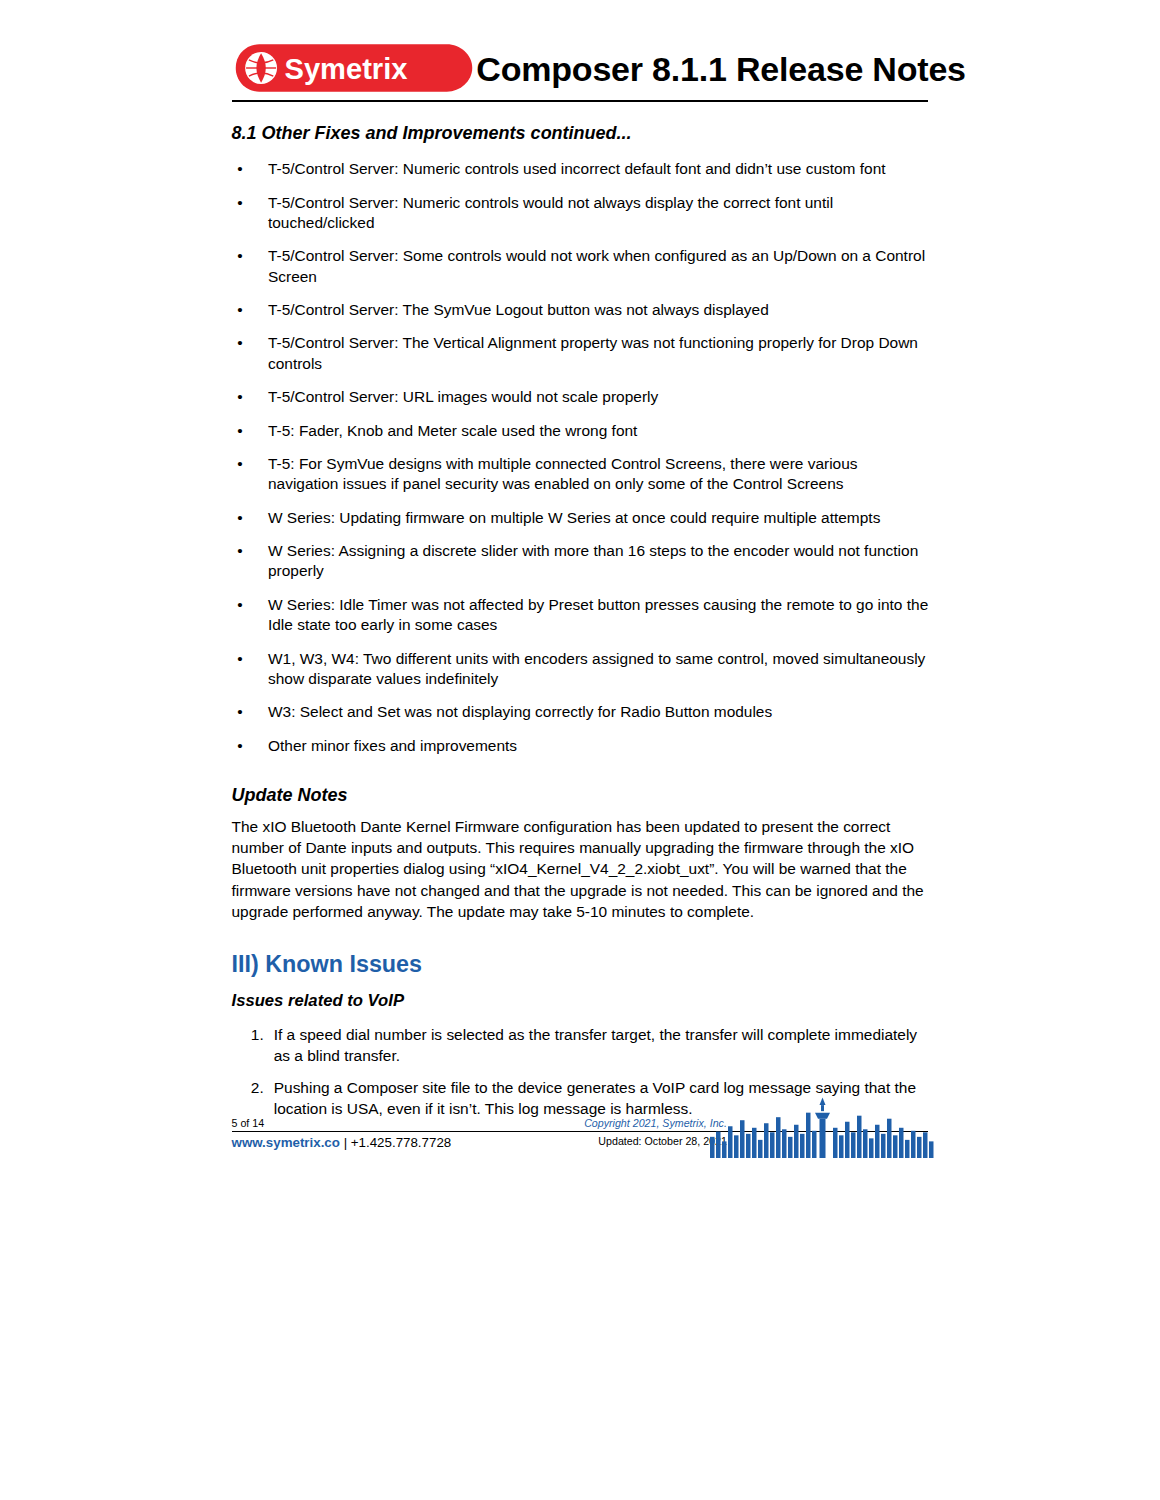Composer 8.1.1 Release Notes
8.1 Other Fixes and Improvements continued...
T-5/Control Server: Numeric controls used incorrect default font and didn’t use custom font
T-5/Control Server: Numeric controls would not always display the correct font until touched/clicked
T-5/Control Server: Some controls would not work when configured as an Up/Down on a Control Screen
T-5/Control Server: The SymVue Logout button was not always displayed
T-5/Control Server: The Vertical Alignment property was not functioning properly for Drop Down controls
T-5/Control Server: URL images would not scale properly
T-5: Fader, Knob and Meter scale used the wrong font
T-5: For SymVue designs with multiple connected Control Screens, there were various navigation issues if panel security was enabled on only some of the Control Screens
W Series: Updating firmware on multiple W Series at once could require multiple attempts
W Series: Assigning a discrete slider with more than 16 steps to the encoder would not function properly
W Series: Idle Timer was not affected by Preset button presses causing the remote to go into the Idle state too early in some cases
W1, W3, W4: Two different units with encoders assigned to same control, moved simultaneously show disparate values indefinitely
W3: Select and Set was not displaying correctly for Radio Button modules
Other minor fixes and improvements
Update Notes
The xIO Bluetooth Dante Kernel Firmware configuration has been updated to present the correct number of Dante inputs and outputs. This requires manually upgrading the firmware through the xIO Bluetooth unit properties dialog using “xIO4_Kernel_V4_2_2.xiobt_uxt”. You will be warned that the firmware versions have not changed and that the upgrade is not needed. This can be ignored and the upgrade performed anyway. The update may take 5-10 minutes to complete.
III) Known Issues
Issues related to VoIP
If a speed dial number is selected as the transfer target, the transfer will complete immediately as a blind transfer.
Pushing a Composer site file to the device generates a VoIP card log message saying that the location is USA, even if it isn’t. This log message is harmless.
5 of 14 Copyright 2021, Symetrix, Inc.
www.symetrix.co | +1.425.778.7728 Updated: October 28, 2021